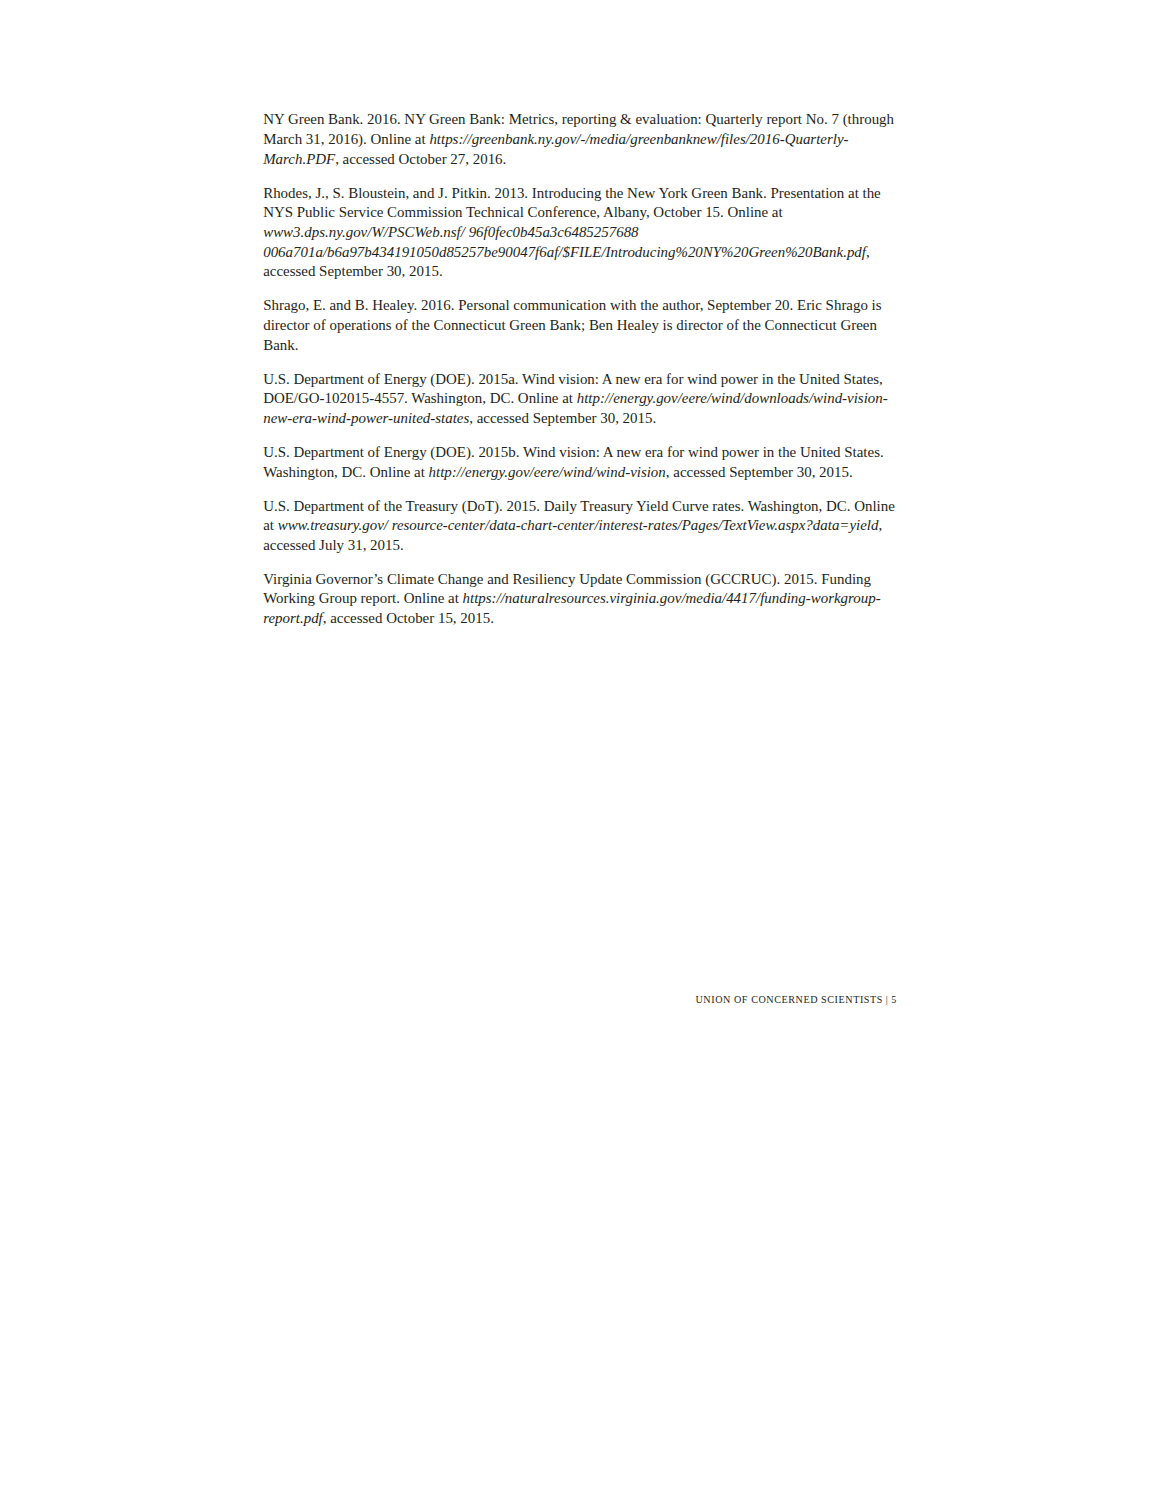NY Green Bank. 2016. NY Green Bank: Metrics, reporting & evaluation: Quarterly report No. 7 (through March 31, 2016). Online at https://greenbank.ny.gov/-/media/greenbanknew/files/2016-Quarterly-March.PDF, accessed October 27, 2016.
Rhodes, J., S. Bloustein, and J. Pitkin. 2013. Introducing the New York Green Bank. Presentation at the NYS Public Service Commission Technical Conference, Albany, October 15. Online at www3.dps.ny.gov/W/PSCWeb.nsf/ 96f0fec0b45a3c6485257688 006a701a/b6a97b434191050d85257be90047f6af/$FILE/Introducing%20NY%20Green%20Bank.pdf, accessed September 30, 2015.
Shrago, E. and B. Healey. 2016. Personal communication with the author, September 20. Eric Shrago is director of operations of the Connecticut Green Bank; Ben Healey is director of the Connecticut Green Bank.
U.S. Department of Energy (DOE). 2015a. Wind vision: A new era for wind power in the United States, DOE/GO-102015-4557. Washington, DC. Online at http://energy.gov/eere/wind/downloads/wind-vision-new-era-wind-power-united-states, accessed September 30, 2015.
U.S. Department of Energy (DOE). 2015b. Wind vision: A new era for wind power in the United States. Washington, DC. Online at http://energy.gov/eere/wind/wind-vision, accessed September 30, 2015.
U.S. Department of the Treasury (DoT). 2015. Daily Treasury Yield Curve rates. Washington, DC. Online at www.treasury.gov/ resource-center/data-chart-center/interest-rates/Pages/TextView.aspx?data=yield, accessed July 31, 2015.
Virginia Governor’s Climate Change and Resiliency Update Commission (GCCRUC). 2015. Funding Working Group report. Online at https://naturalresources.virginia.gov/media/4417/funding-workgroup-report.pdf, accessed October 15, 2015.
Union of Concerned Scientists|5